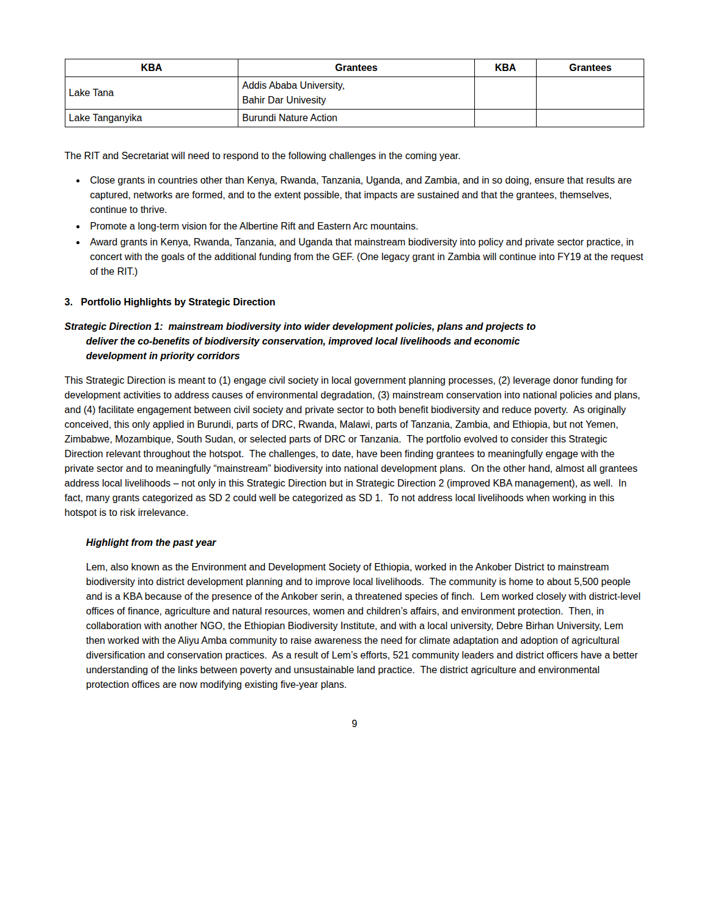| KBA | Grantees | KBA | Grantees |
| --- | --- | --- | --- |
| Lake Tana | Addis Ababa University, Bahir Dar Univesity | | |
| Lake Tanganyika | Burundi Nature Action | | |
The RIT and Secretariat will need to respond to the following challenges in the coming year.
Close grants in countries other than Kenya, Rwanda, Tanzania, Uganda, and Zambia, and in so doing, ensure that results are captured, networks are formed, and to the extent possible, that impacts are sustained and that the grantees, themselves, continue to thrive.
Promote a long-term vision for the Albertine Rift and Eastern Arc mountains.
Award grants in Kenya, Rwanda, Tanzania, and Uganda that mainstream biodiversity into policy and private sector practice, in concert with the goals of the additional funding from the GEF. (One legacy grant in Zambia will continue into FY19 at the request of the RIT.)
3. Portfolio Highlights by Strategic Direction
Strategic Direction 1: mainstream biodiversity into wider development policies, plans and projects to deliver the co-benefits of biodiversity conservation, improved local livelihoods and economic development in priority corridors
This Strategic Direction is meant to (1) engage civil society in local government planning processes, (2) leverage donor funding for development activities to address causes of environmental degradation, (3) mainstream conservation into national policies and plans, and (4) facilitate engagement between civil society and private sector to both benefit biodiversity and reduce poverty. As originally conceived, this only applied in Burundi, parts of DRC, Rwanda, Malawi, parts of Tanzania, Zambia, and Ethiopia, but not Yemen, Zimbabwe, Mozambique, South Sudan, or selected parts of DRC or Tanzania. The portfolio evolved to consider this Strategic Direction relevant throughout the hotspot. The challenges, to date, have been finding grantees to meaningfully engage with the private sector and to meaningfully “mainstream” biodiversity into national development plans. On the other hand, almost all grantees address local livelihoods – not only in this Strategic Direction but in Strategic Direction 2 (improved KBA management), as well. In fact, many grants categorized as SD 2 could well be categorized as SD 1. To not address local livelihoods when working in this hotspot is to risk irrelevance.
Highlight from the past year
Lem, also known as the Environment and Development Society of Ethiopia, worked in the Ankober District to mainstream biodiversity into district development planning and to improve local livelihoods. The community is home to about 5,500 people and is a KBA because of the presence of the Ankober serin, a threatened species of finch. Lem worked closely with district-level offices of finance, agriculture and natural resources, women and children’s affairs, and environment protection. Then, in collaboration with another NGO, the Ethiopian Biodiversity Institute, and with a local university, Debre Birhan University, Lem then worked with the Aliyu Amba community to raise awareness the need for climate adaptation and adoption of agricultural diversification and conservation practices. As a result of Lem’s efforts, 521 community leaders and district officers have a better understanding of the links between poverty and unsustainable land practice. The district agriculture and environmental protection offices are now modifying existing five-year plans.
9